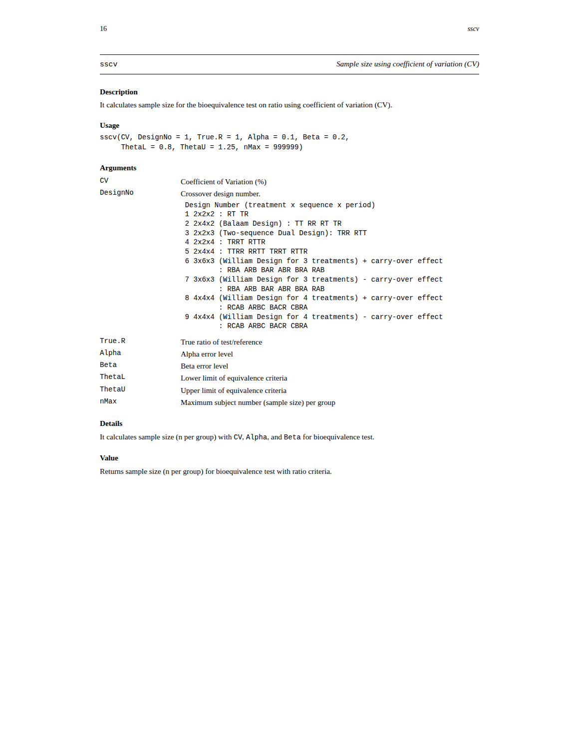16 sscv
| sscv | Sample size using coefficient of variation (CV) |
Description
It calculates sample size for the bioequivalence test on ratio using coefficient of variation (CV).
Usage
sscv(CV, DesignNo = 1, True.R = 1, Alpha = 0.1, Beta = 0.2,
     ThetaL = 0.8, ThetaU = 1.25, nMax = 999999)
Arguments
| CV | Coefficient of Variation (%) |
| DesignNo | Crossover design number. Design Number (treatment x sequence x period) 1 2x2x2 : RT TR 2 2x4x2 (Balaam Design) : TT RR RT TR 3 2x2x3 (Two-sequence Dual Design): TRR RTT 4 2x2x4 : TRRT RTTR 5 2x4x4 : TTRR RRTT TRRT RTTR 6 3x6x3 (William Design for 3 treatments) + carry-over effect : RBA ARB BAR ABR BRA RAB 7 3x6x3 (William Design for 3 treatments) - carry-over effect : RBA ARB BAR ABR BRA RAB 8 4x4x4 (William Design for 4 treatments) + carry-over effect : RCAB ARBC BACR CBRA 9 4x4x4 (William Design for 4 treatments) - carry-over effect : RCAB ARBC BACR CBRA |
| True.R | True ratio of test/reference |
| Alpha | Alpha error level |
| Beta | Beta error level |
| ThetaL | Lower limit of equivalence criteria |
| ThetaU | Upper limit of equivalence criteria |
| nMax | Maximum subject number (sample size) per group |
Details
It calculates sample size (n per group) with CV, Alpha, and Beta for bioequivalence test.
Value
Returns sample size (n per group) for bioequivalence test with ratio criteria.